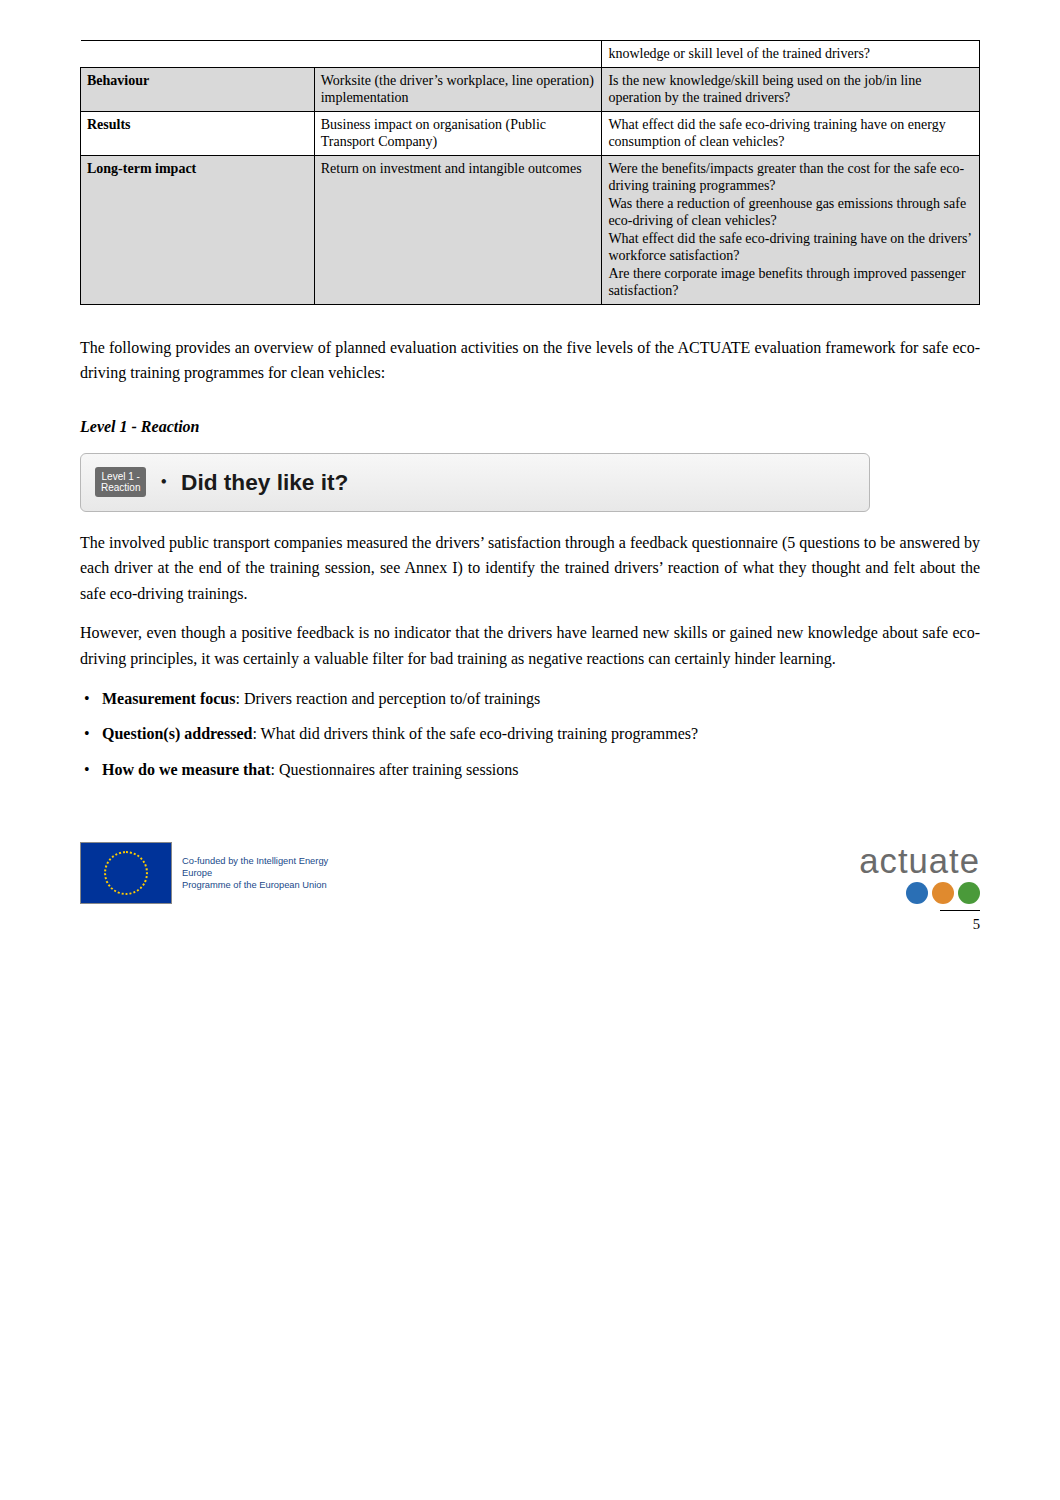| | | knowledge or skill level of the trained drivers? |
| Behaviour | Worksite (the driver’s workplace, line operation) implementation | Is the new knowledge/skill being used on the job/in line operation by the trained drivers? |
| Results | Business impact on organisation (Public Transport Company) | What effect did the safe eco-driving training have on energy consumption of clean vehicles? |
| Long-term impact | Return on investment and intangible outcomes | Were the benefits/impacts greater than the cost for the safe eco-driving training programmes? Was there a reduction of greenhouse gas emissions through safe eco-driving of clean vehicles? What effect did the safe eco-driving training have on the drivers’ workforce satisfaction? Are there corporate image benefits through improved passenger satisfaction? |
The following provides an overview of planned evaluation activities on the five levels of the ACTUATE evaluation framework for safe eco-driving training programmes for clean vehicles:
Level 1 - Reaction
Level 1 -
Reaction
•
Did they like it?
The involved public transport companies measured the drivers’ satisfaction through a feedback questionnaire (5 questions to be answered by each driver at the end of the training session, see Annex I) to identify the trained drivers’ reaction of what they thought and felt about the safe eco-driving trainings.
However, even though a positive feedback is no indicator that the drivers have learned new skills or gained new knowledge about safe eco-driving principles, it was certainly a valuable filter for bad training as negative reactions can certainly hinder learning.
Measurement focus: Drivers reaction and perception to/of trainings
Question(s) addressed: What did drivers think of the safe eco-driving training programmes?
How do we measure that: Questionnaires after training sessions
Co-funded by the Intelligent Energy Europe
Programme of the European Union
actuate
5